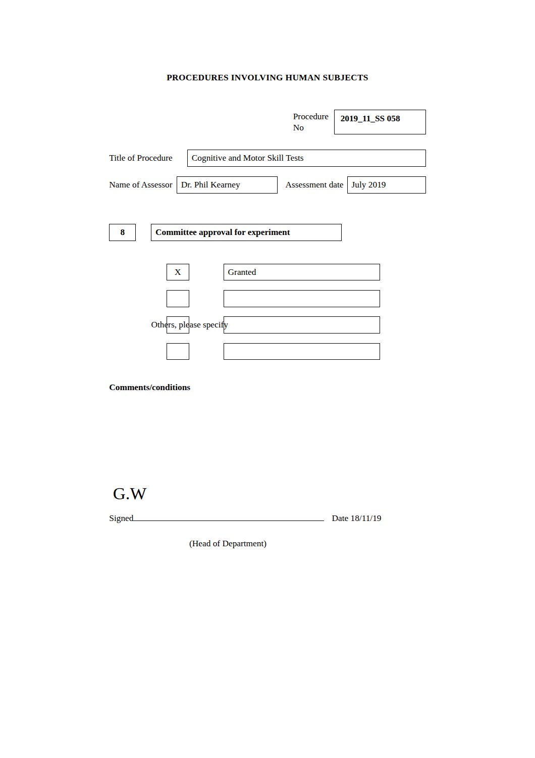PROCEDURES INVOLVING HUMAN SUBJECTS
Procedure
No
2019_11_SS 058
Title of Procedure
Cognitive and Motor Skill Tests
Name of Assessor
Dr. Phil Kearney
Assessment date
July 2019
8
Committee approval for experiment
X
Granted
Others, please specify
Comments/conditions
G.W
Signed Date 18/11/19
(Head of Department)